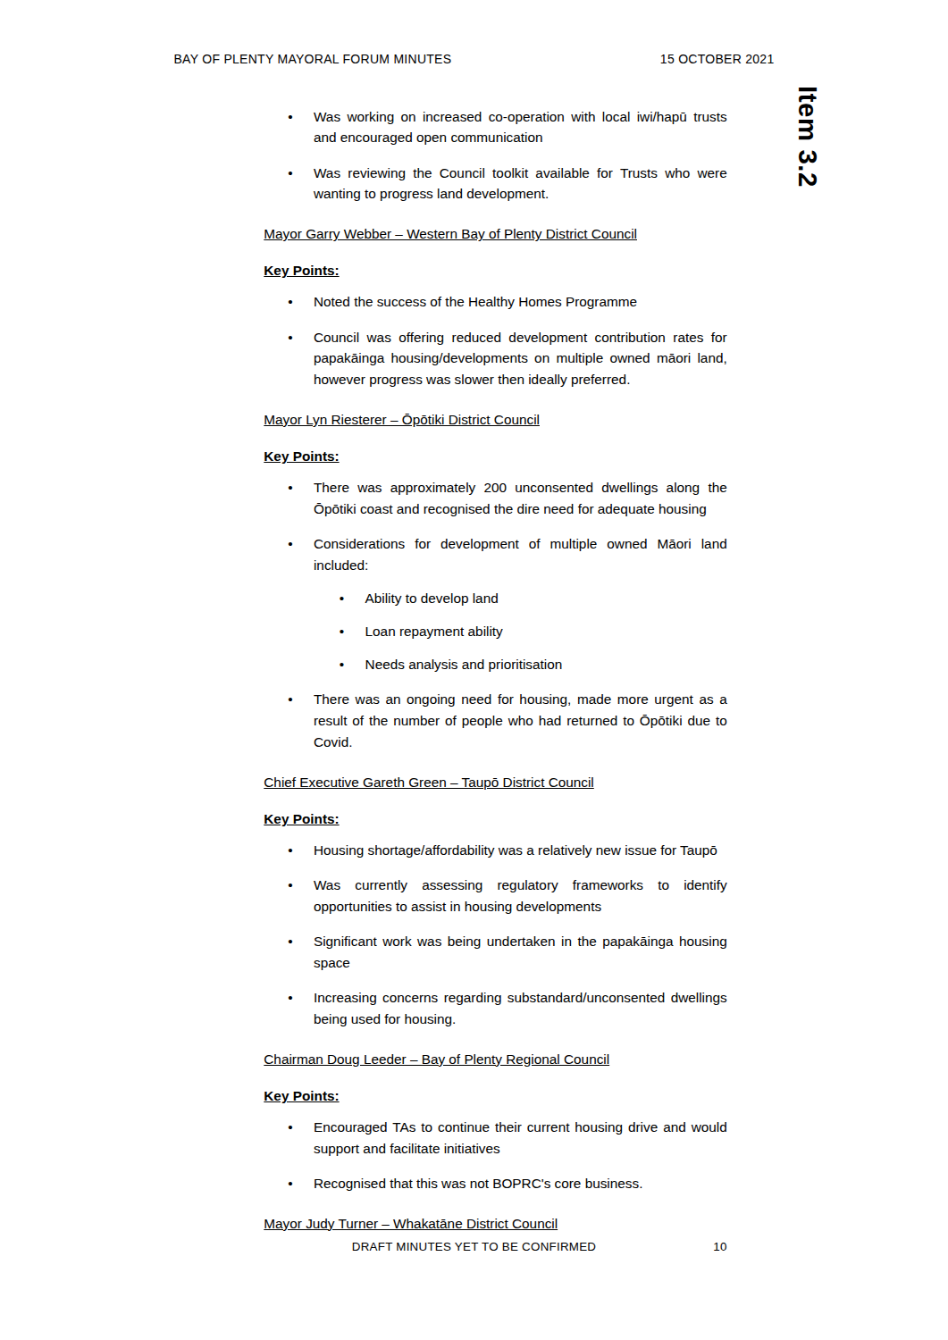BAY OF PLENTY MAYORAL FORUM MINUTES 15 OCTOBER 2021
Item 3.2
Was working on increased co-operation with local iwi/hapū trusts and encouraged open communication
Was reviewing the Council toolkit available for Trusts who were wanting to progress land development.
Mayor Garry Webber – Western Bay of Plenty District Council
Key Points:
Noted the success of the Healthy Homes Programme
Council was offering reduced development contribution rates for papakāinga housing/developments on multiple owned māori land, however progress was slower then ideally preferred.
Mayor Lyn Riesterer – Ōpōtiki District Council
Key Points:
There was approximately 200 unconsented dwellings along the Ōpōtiki coast and recognised the dire need for adequate housing
Considerations for development of multiple owned Māori land included:
Ability to develop land
Loan repayment ability
Needs analysis and prioritisation
There was an ongoing need for housing, made more urgent as a result of the number of people who had returned to Ōpōtiki due to Covid.
Chief Executive Gareth Green – Taupō District Council
Key Points:
Housing shortage/affordability was a relatively new issue for Taupō
Was currently assessing regulatory frameworks to identify opportunities to assist in housing developments
Significant work was being undertaken in the papakāinga housing space
Increasing concerns regarding substandard/unconsented dwellings being used for housing.
Chairman Doug Leeder – Bay of Plenty Regional Council
Key Points:
Encouraged TAs to continue their current housing drive and would support and facilitate initiatives
Recognised that this was not BOPRC's core business.
Mayor Judy Turner – Whakatāne District Council
DRAFT MINUTES YET TO BE CONFIRMED 10